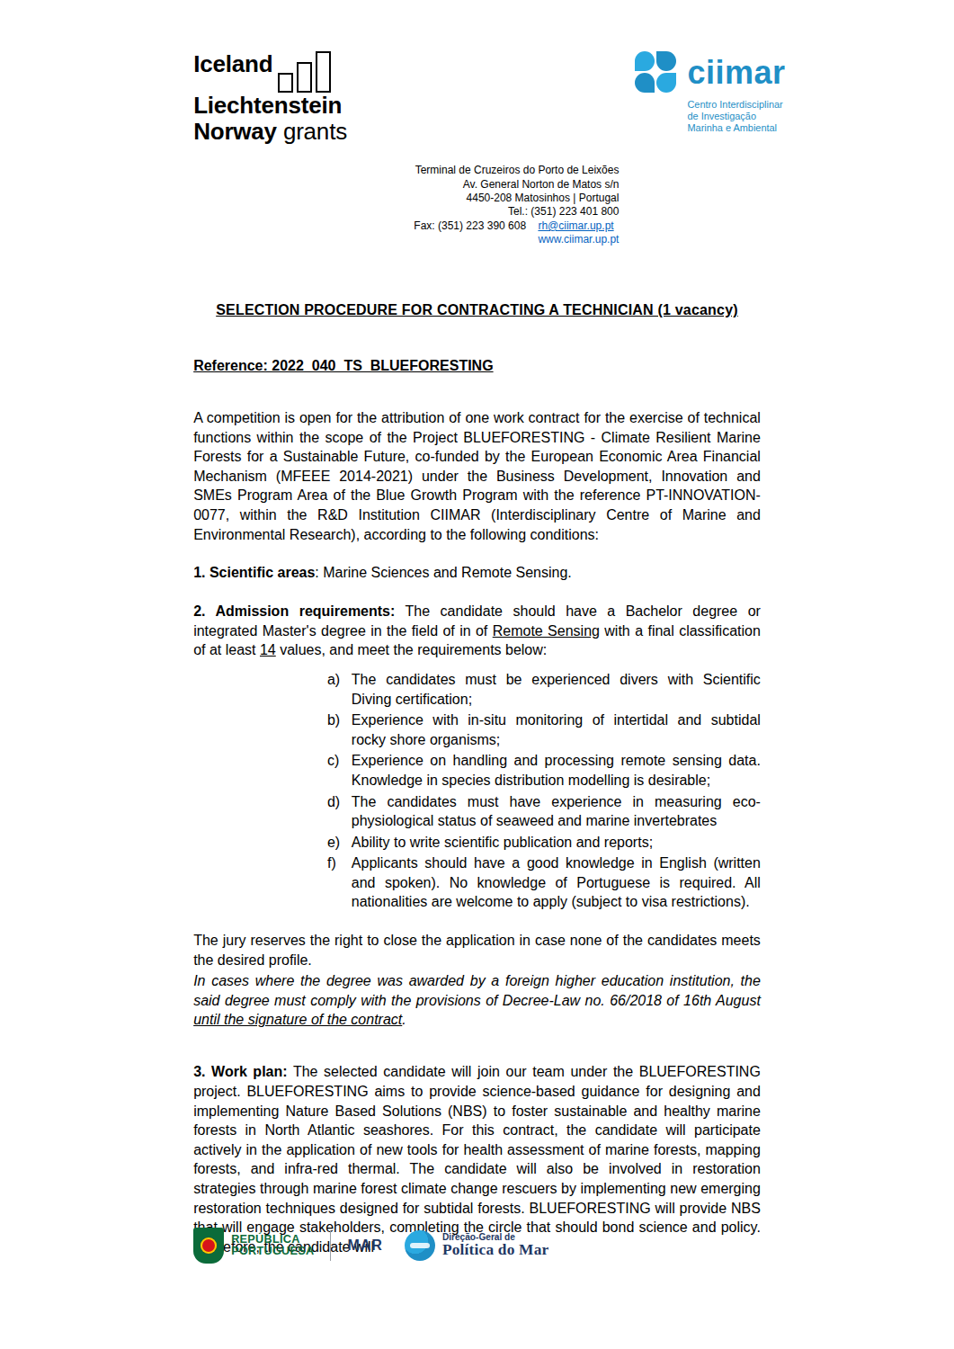Iceland
Liechtenstein
Norway grants
Terminal de Cruzeiros do Porto de Leixões
Av. General Norton de Matos s/n
4450-208 Matosinhos | Portugal
Tel.: (351) 223 401 800
Fax: (351) 223 390 608 rh@ciimar.up.pt
www.ciimar.up.pt
ciimar
Centro Interdisciplinar
de Investigação
Marinha e Ambiental
SELECTION PROCEDURE FOR CONTRACTING A TECHNICIAN (1 vacancy)
Reference: 2022_040_TS_BLUEFORESTING
A competition is open for the attribution of one work contract for the exercise of technical functions within the scope of the Project BLUEFORESTING - Climate Resilient Marine Forests for a Sustainable Future, co-funded by the European Economic Area Financial Mechanism (MFEEE 2014-2021) under the Business Development, Innovation and SMEs Program Area of the Blue Growth Program with the reference PT-INNOVATION-0077, within the R&D Institution CIIMAR (Interdisciplinary Centre of Marine and Environmental Research), according to the following conditions:
1. Scientific areas: Marine Sciences and Remote Sensing.
2. Admission requirements: The candidate should have a Bachelor degree or integrated Master's degree in the field of in of Remote Sensing with a final classification of at least 14 values, and meet the requirements below:
The candidates must be experienced divers with Scientific Diving certification;
Experience with in-situ monitoring of intertidal and subtidal rocky shore organisms;
Experience on handling and processing remote sensing data. Knowledge in species distribution modelling is desirable;
The candidates must have experience in measuring eco-physiological status of seaweed and marine invertebrates
Ability to write scientific publication and reports;
Applicants should have a good knowledge in English (written and spoken). No knowledge of Portuguese is required. All nationalities are welcome to apply (subject to visa restrictions).
The jury reserves the right to close the application in case none of the candidates meets the desired profile.
In cases where the degree was awarded by a foreign higher education institution, the said degree must comply with the provisions of Decree-Law no. 66/2018 of 16th August until the signature of the contract.
3. Work plan: The selected candidate will join our team under the BLUEFORESTING project. BLUEFORESTING aims to provide science-based guidance for designing and implementing Nature Based Solutions (NBS) to foster sustainable and healthy marine forests in North Atlantic seashores. For this contract, the candidate will participate actively in the application of new tools for health assessment of marine forests, mapping forests, and infra-red thermal. The candidate will also be involved in restoration strategies through marine forest climate change rescuers by implementing new emerging restoration techniques designed for subtidal forests. BLUEFORESTING will provide NBS that will engage stakeholders, completing the circle that should bond science and policy. Therefore, the candidate will
REPÚBLICA
PORTUGUESA
MAR
Direção-Geral de
Política do Mar